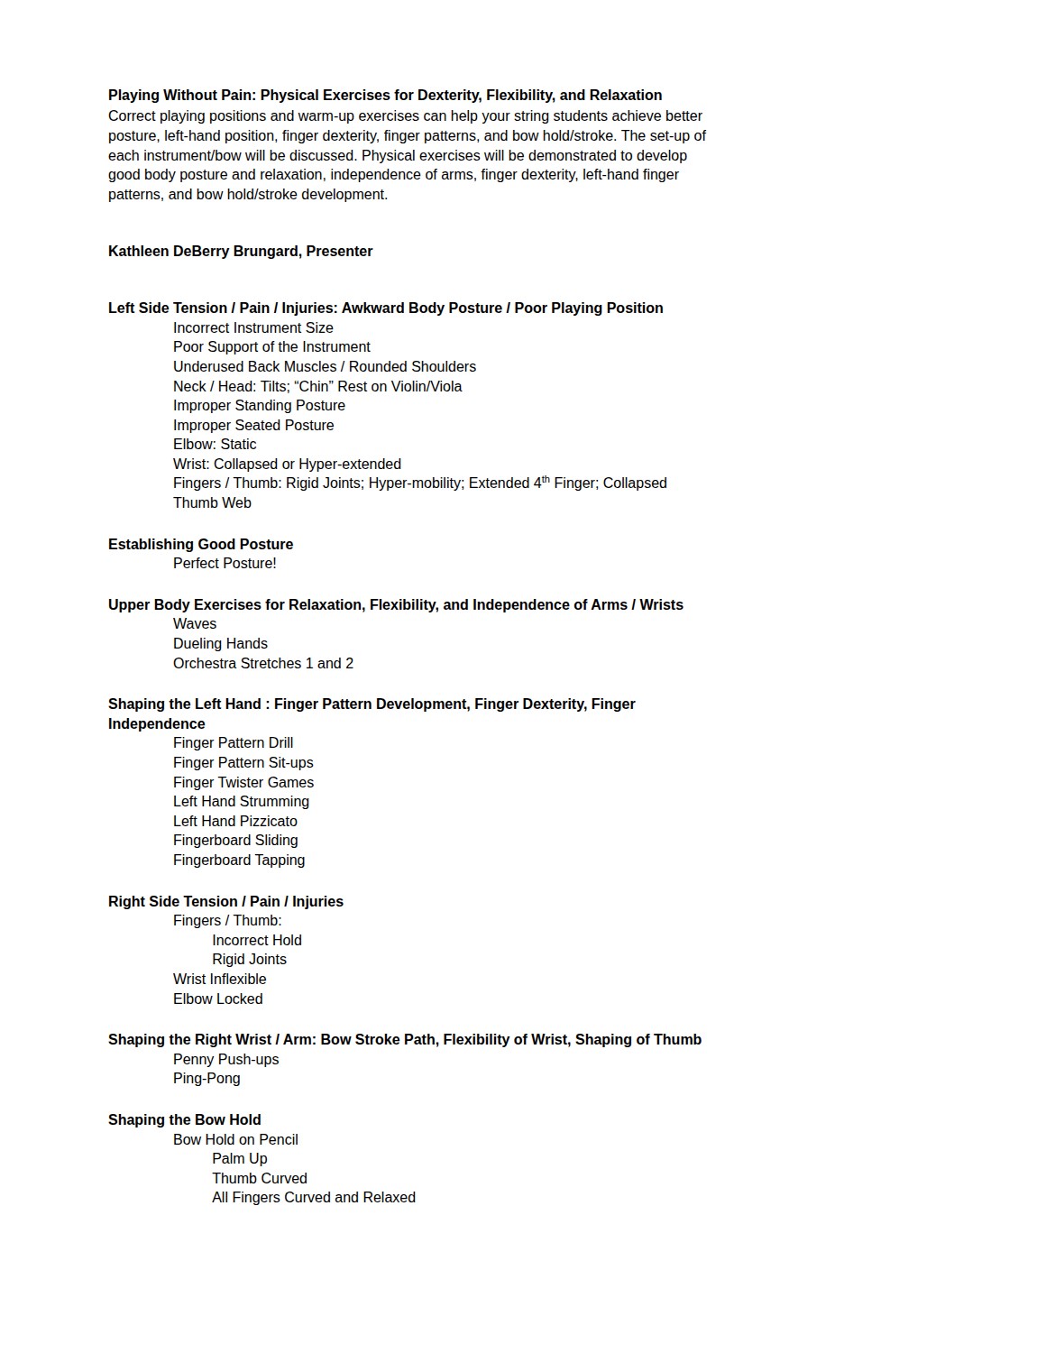Playing Without Pain: Physical Exercises for Dexterity, Flexibility, and Relaxation
Correct playing positions and warm-up exercises can help your string students achieve better posture, left-hand position, finger dexterity, finger patterns, and bow hold/stroke. The set-up of each instrument/bow will be discussed. Physical exercises will be demonstrated to develop good body posture and relaxation, independence of arms, finger dexterity, left-hand finger patterns, and bow hold/stroke development.
Kathleen DeBerry Brungard, Presenter
Left Side Tension / Pain / Injuries: Awkward Body Posture / Poor Playing Position
Incorrect Instrument Size
Poor Support of the Instrument
Underused Back Muscles / Rounded Shoulders
Neck / Head: Tilts; “Chin” Rest on Violin/Viola
Improper Standing Posture
Improper Seated Posture
Elbow: Static
Wrist: Collapsed or Hyper-extended
Fingers / Thumb: Rigid Joints; Hyper-mobility; Extended 4th Finger; Collapsed Thumb Web
Establishing Good Posture
Perfect Posture!
Upper Body Exercises for Relaxation, Flexibility, and Independence of Arms / Wrists
Waves
Dueling Hands
Orchestra Stretches 1 and 2
Shaping the Left Hand : Finger Pattern Development, Finger Dexterity, Finger Independence
Finger Pattern Drill
Finger Pattern Sit-ups
Finger Twister Games
Left Hand Strumming
Left Hand Pizzicato
Fingerboard Sliding
Fingerboard Tapping
Right Side Tension / Pain / Injuries
Fingers / Thumb:
Incorrect Hold
Rigid Joints
Wrist Inflexible
Elbow Locked
Shaping the Right Wrist / Arm: Bow Stroke Path, Flexibility of Wrist, Shaping of Thumb
Penny Push-ups
Ping-Pong
Shaping the Bow Hold
Bow Hold on Pencil
Palm Up
Thumb Curved
All Fingers Curved and Relaxed